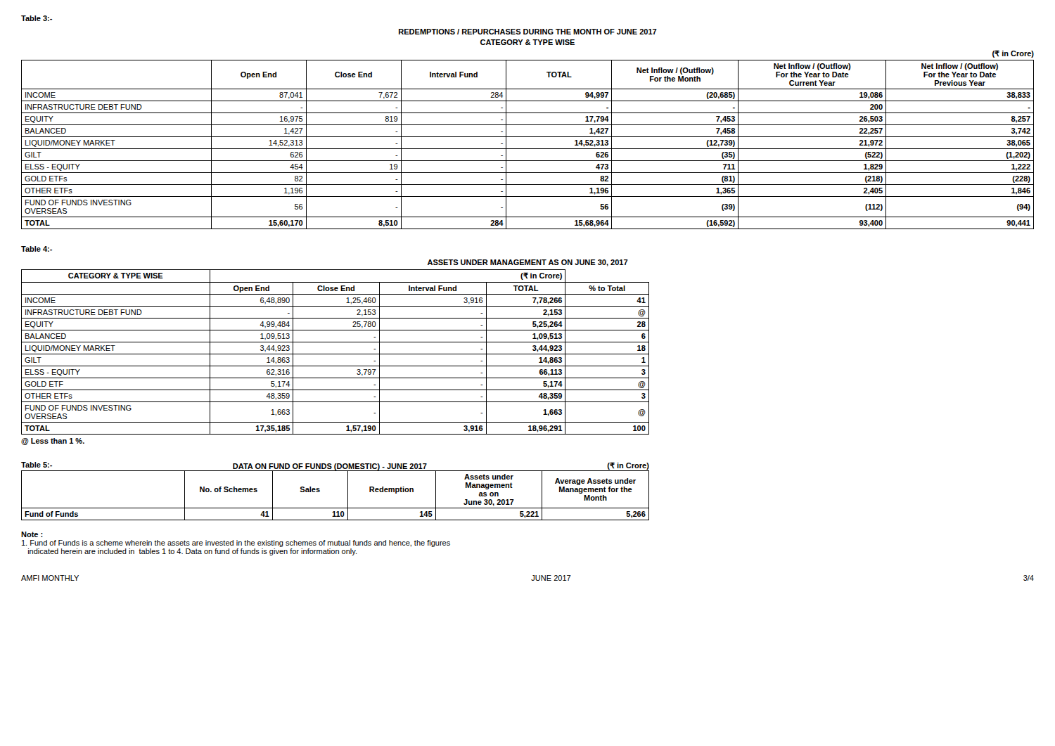Table 3:-
REDEMPTIONS / REPURCHASES DURING THE MONTH OF JUNE 2017
CATEGORY & TYPE WISE
(₹ in Crore)
| | Open End | Close End | Interval Fund | TOTAL | Net Inflow / (Outflow) For the Month | Net Inflow / (Outflow) For the Year to Date Current Year | Net Inflow / (Outflow) For the Year to Date Previous Year |
| --- | --- | --- | --- | --- | --- | --- | --- |
| INCOME | 87,041 | 7,672 | 284 | 94,997 | (20,685) | 19,086 | 38,833 |
| INFRASTRUCTURE DEBT FUND | - | - | - | - | - | 200 | - |
| EQUITY | 16,975 | 819 | - | 17,794 | 7,453 | 26,503 | 8,257 |
| BALANCED | 1,427 | - | - | 1,427 | 7,458 | 22,257 | 3,742 |
| LIQUID/MONEY MARKET | 14,52,313 | - | - | 14,52,313 | (12,739) | 21,972 | 38,065 |
| GILT | 626 | - | - | 626 | (35) | (522) | (1,202) |
| ELSS - EQUITY | 454 | 19 | - | 473 | 711 | 1,829 | 1,222 |
| GOLD ETFs | 82 | - | - | 82 | (81) | (218) | (228) |
| OTHER ETFs | 1,196 | - | - | 1,196 | 1,365 | 2,405 | 1,846 |
| FUND OF FUNDS INVESTING OVERSEAS | 56 | - | - | 56 | (39) | (112) | (94) |
| TOTAL | 15,60,170 | 8,510 | 284 | 15,68,964 | (16,592) | 93,400 | 90,441 |
Table 4:-
ASSETS UNDER MANAGEMENT AS ON JUNE 30, 2017
| CATEGORY & TYPE WISE | (₹ in Crore) |
| --- | --- |
| | Open End | Close End | Interval Fund | TOTAL | % to Total |
| INCOME | 6,48,890 | 1,25,460 | 3,916 | 7,78,266 | 41 |
| INFRASTRUCTURE DEBT FUND | - | 2,153 | - | 2,153 | @ |
| EQUITY | 4,99,484 | 25,780 | - | 5,25,264 | 28 |
| BALANCED | 1,09,513 | - | - | 1,09,513 | 6 |
| LIQUID/MONEY MARKET | 3,44,923 | - | - | 3,44,923 | 18 |
| GILT | 14,863 | - | - | 14,863 | 1 |
| ELSS - EQUITY | 62,316 | 3,797 | - | 66,113 | 3 |
| GOLD ETF | 5,174 | - | - | 5,174 | @ |
| OTHER ETFs | 48,359 | - | - | 48,359 | 3 |
| FUND OF FUNDS INVESTING OVERSEAS | 1,663 | - | - | 1,663 | @ |
| TOTAL | 17,35,185 | 1,57,190 | 3,916 | 18,96,291 | 100 |
@ Less than 1 %.
Table 5:-
DATA ON FUND OF FUNDS (DOMESTIC) - JUNE 2017
(₹ in Crore)
| | No. of Schemes | Sales | Redemption | Assets under Management as on June 30, 2017 | Average Assets under Management for the Month |
| --- | --- | --- | --- | --- | --- |
| Fund of Funds | 41 | 110 | 145 | 5,221 | 5,266 |
Note :
1. Fund of Funds is a scheme wherein the assets are invested in the existing schemes of mutual funds and hence, the figures
indicated herein are included in tables 1 to 4. Data on fund of funds is given for information only.
AMFI MONTHLY
JUNE 2017
3/4